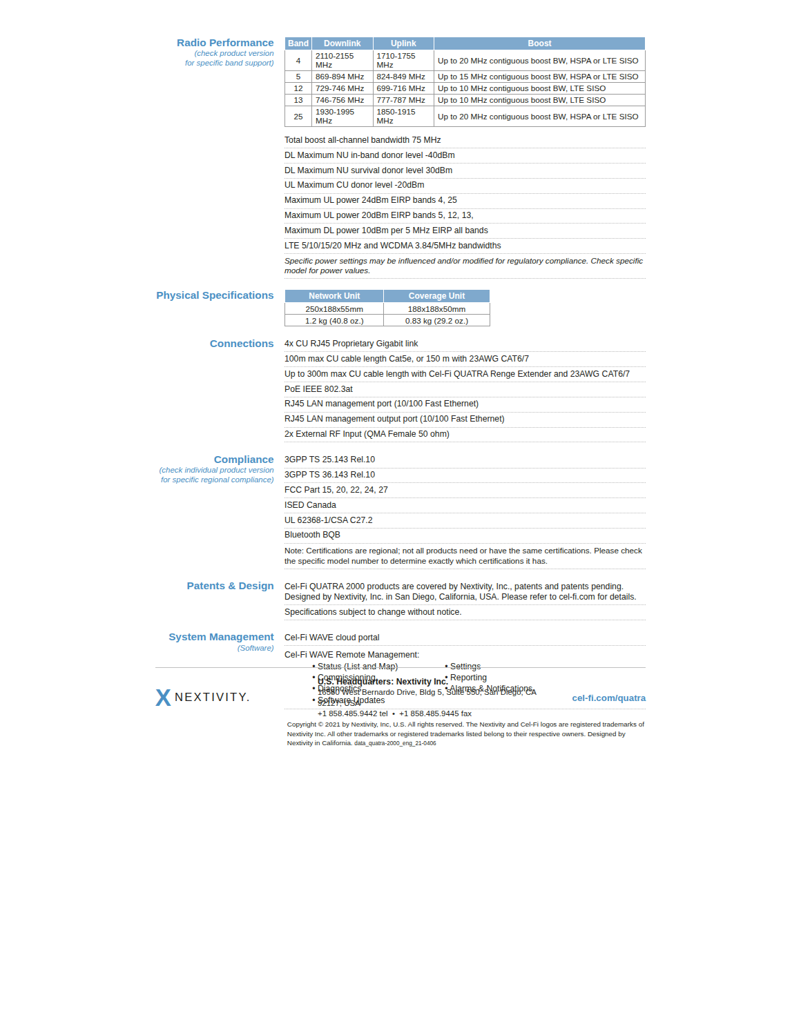Radio Performance (check product version
for specific band support)
| Band | Downlink | Uplink | Boost |
| --- | --- | --- | --- |
| 4 | 2110-2155 MHz | 1710-1755 MHz | Up to 20 MHz contiguous boost BW, HSPA or LTE SISO |
| 5 | 869-894 MHz | 824-849 MHz | Up to 15 MHz contiguous boost BW, HSPA or LTE SISO |
| 12 | 729-746 MHz | 699-716 MHz | Up to 10 MHz contiguous boost BW, LTE SISO |
| 13 | 746-756 MHz | 777-787 MHz | Up to 10 MHz contiguous boost BW, LTE SISO |
| 25 | 1930-1995 MHz | 1850-1915 MHz | Up to 20 MHz contiguous boost BW, HSPA or LTE SISO |
Total boost all-channel bandwidth 75 MHz
DL Maximum NU in-band donor level -40dBm
DL Maximum NU survival donor level 30dBm
UL Maximum CU donor level -20dBm
Maximum UL power 24dBm EIRP bands 4, 25
Maximum UL power 20dBm EIRP bands 5, 12, 13,
Maximum DL power 10dBm per 5 MHz EIRP all bands
LTE 5/10/15/20 MHz and WCDMA 3.84/5MHz bandwidths
Specific power settings may be influenced and/or modified for regulatory compliance. Check specific model for power values.
Physical Specifications
| Network Unit | Coverage Unit |
| --- | --- |
| 250x188x55mm | 188x188x50mm |
| 1.2 kg (40.8 oz.) | 0.83 kg (29.2 oz.) |
Connections
4x CU RJ45 Proprietary Gigabit link
100m max CU cable length Cat5e, or 150 m with 23AWG CAT6/7
Up to 300m max CU cable length with Cel-Fi QUATRA Renge Extender and 23AWG CAT6/7
PoE IEEE 802.3at
RJ45 LAN management port (10/100 Fast Ethernet)
RJ45 LAN management output port (10/100 Fast Ethernet)
2x External RF Input (QMA Female 50 ohm)
Compliance (check individual product version
for specific regional compliance)
3GPP TS 25.143 Rel.10
3GPP TS 36.143 Rel.10
FCC Part 15, 20, 22, 24, 27
ISED Canada
UL 62368-1/CSA C27.2
Bluetooth BQB
Note: Certifications are regional; not all products need or have the same certifications. Please check the specific model number to determine exactly which certifications it has.
Patents & Design
Cel-Fi QUATRA 2000 products are covered by Nextivity, Inc., patents and patents pending. Designed by Nextivity, Inc. in San Diego, California, USA. Please refer to cel-fi.com for details.
Specifications subject to change without notice.
System Management (Software)
Cel-Fi WAVE cloud portal
Cel-Fi WAVE Remote Management:
• Status (List and Map)
• Commissioning
• Diagnostics
• Software Updates
• Settings
• Reporting
• Alarms & Notifications
Copyright © 2021 by Nextivity, Inc, U.S. All rights reserved. The Nextivity and Cel-Fi logos are registered trademarks of Nextivity Inc. All other trademarks or registered trademarks listed belong to their respective owners. Designed by Nextivity in California. data_quatra-2000_eng_21-0406
X NEXTIVITY.
U.S. Headquarters: Nextivity Inc.
16550 West Bernardo Drive, Bldg 5, Suite 550, San Diego, CA 92127, USA
+1 858.485.9442 tel • +1 858.485.9445 fax
cel-fi.com/quatra